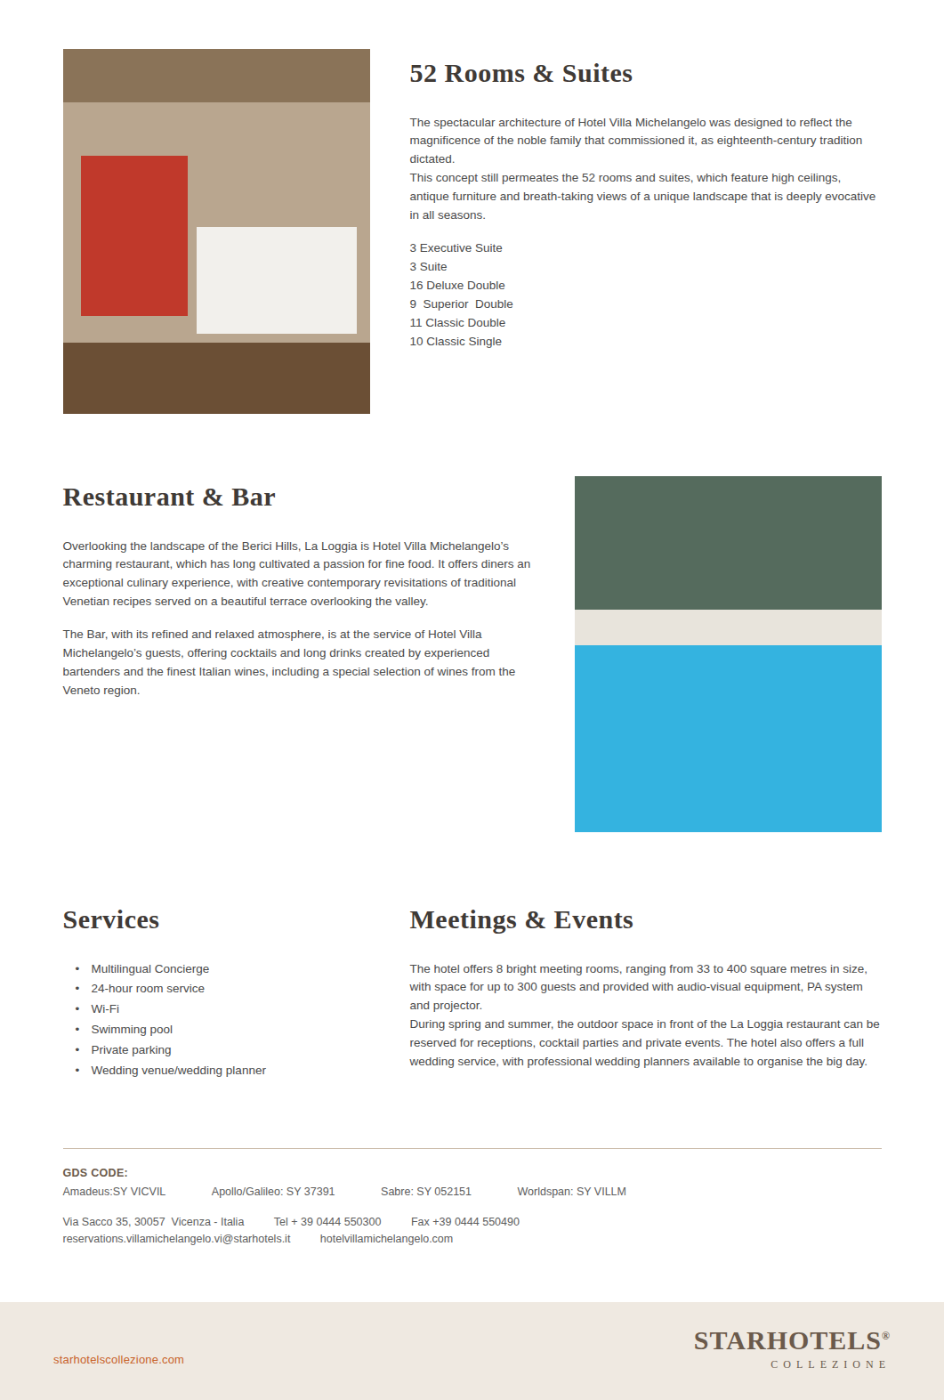52 Rooms & Suites
The spectacular architecture of Hotel Villa Michelangelo was designed to reflect the magnificence of the noble family that commissioned it, as eighteenth-century tradition dictated.
This concept still permeates the 52 rooms and suites, which feature high ceilings, antique furniture and breath-taking views of a unique landscape that is deeply evocative in all seasons.
3 Executive Suite
3 Suite
16 Deluxe Double
9 Superior Double
11 Classic Double
10 Classic Single
Restaurant & Bar
Overlooking the landscape of the Berici Hills, La Loggia is Hotel Villa Michelangelo’s charming restaurant, which has long cultivated a passion for fine food. It offers diners an exceptional culinary experience, with creative contemporary revisitations of traditional Venetian recipes served on a beautiful terrace overlooking the valley.
The Bar, with its refined and relaxed atmosphere, is at the service of Hotel Villa Michelangelo’s guests, offering cocktails and long drinks created by experienced bartenders and the finest Italian wines, including a special selection of wines from the Veneto region.
Services
Multilingual Concierge
24-hour room service
Wi-Fi
Swimming pool
Private parking
Wedding venue/wedding planner
Meetings & Events
The hotel offers 8 bright meeting rooms, ranging from 33 to 400 square metres in size, with space for up to 300 guests and provided with audio-visual equipment, PA system and projector.
During spring and summer, the outdoor space in front of the La Loggia restaurant can be reserved for receptions, cocktail parties and private events. The hotel also offers a full wedding service, with professional wedding planners available to organise the big day.
GDS CODE:
Amadeus:SY VICVIL Apollo/Galileo: SY 37391 Sabre: SY 052151 Worldspan: SY VILLM
Via Sacco 35, 30057 Vicenza - Italia Tel + 39 0444 550300 Fax +39 0444 550490
reservations.villamichelangelo.vi@starhotels.it hotelvillamichelangelo.com
starhotelscollezione.com
STARHOTELS®
COLLEZIONE